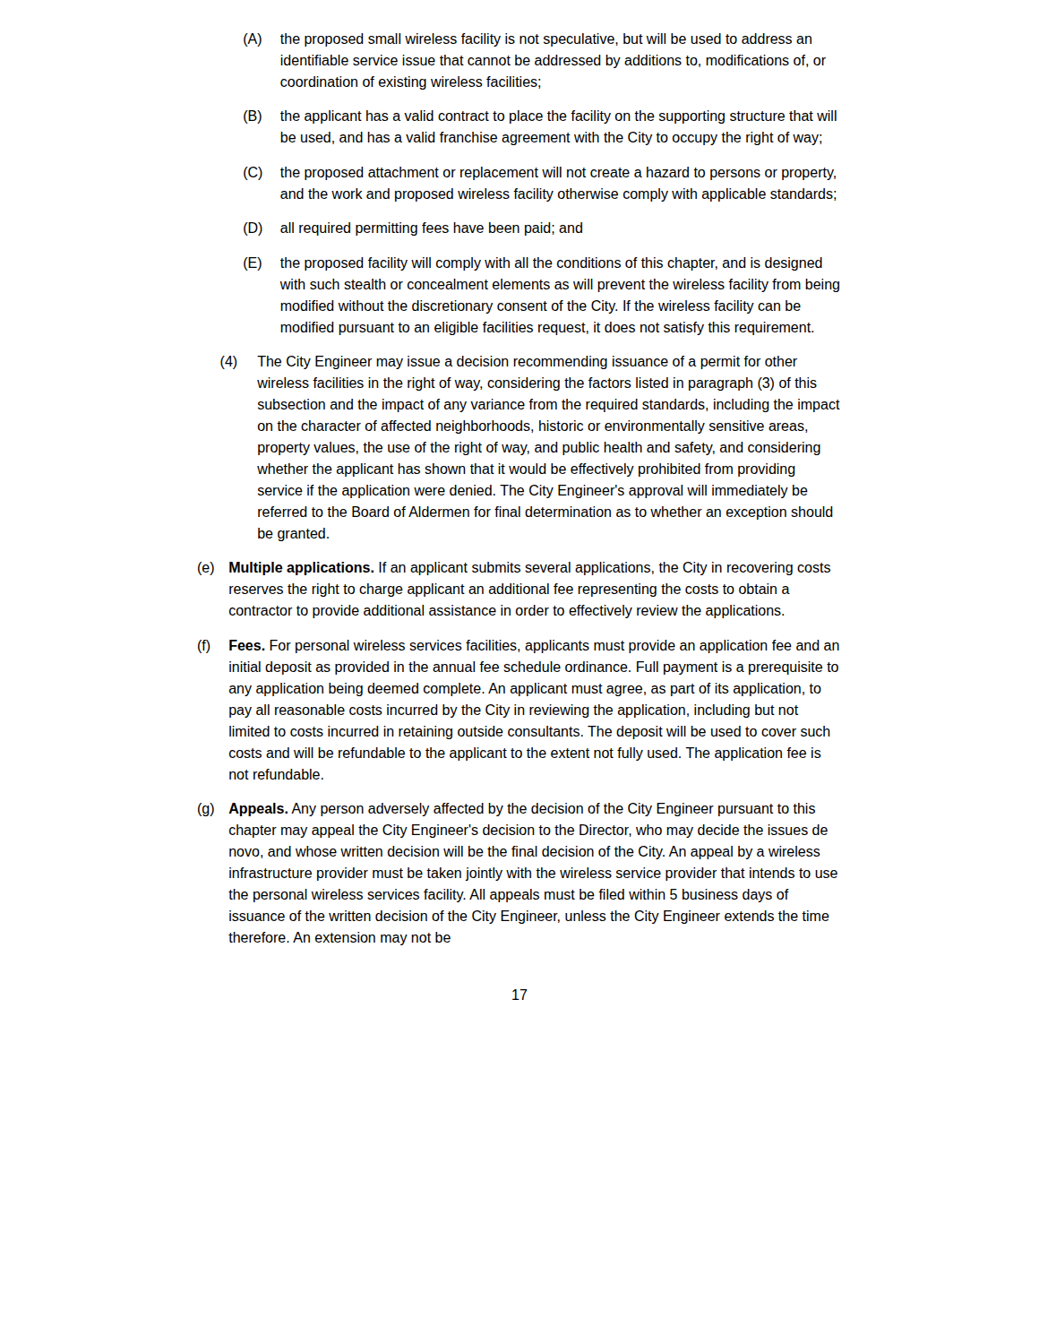(A) the proposed small wireless facility is not speculative, but will be used to address an identifiable service issue that cannot be addressed by additions to, modifications of, or coordination of existing wireless facilities;
(B) the applicant has a valid contract to place the facility on the supporting structure that will be used, and has a valid franchise agreement with the City to occupy the right of way;
(C) the proposed attachment or replacement will not create a hazard to persons or property, and the work and proposed wireless facility otherwise comply with applicable standards;
(D) all required permitting fees have been paid; and
(E) the proposed facility will comply with all the conditions of this chapter, and is designed with such stealth or concealment elements as will prevent the wireless facility from being modified without the discretionary consent of the City. If the wireless facility can be modified pursuant to an eligible facilities request, it does not satisfy this requirement.
(4) The City Engineer may issue a decision recommending issuance of a permit for other wireless facilities in the right of way, considering the factors listed in paragraph (3) of this subsection and the impact of any variance from the required standards, including the impact on the character of affected neighborhoods, historic or environmentally sensitive areas, property values, the use of the right of way, and public health and safety, and considering whether the applicant has shown that it would be effectively prohibited from providing service if the application were denied. The City Engineer's approval will immediately be referred to the Board of Aldermen for final determination as to whether an exception should be granted.
(e) Multiple applications. If an applicant submits several applications, the City in recovering costs reserves the right to charge applicant an additional fee representing the costs to obtain a contractor to provide additional assistance in order to effectively review the applications.
(f) Fees. For personal wireless services facilities, applicants must provide an application fee and an initial deposit as provided in the annual fee schedule ordinance. Full payment is a prerequisite to any application being deemed complete. An applicant must agree, as part of its application, to pay all reasonable costs incurred by the City in reviewing the application, including but not limited to costs incurred in retaining outside consultants. The deposit will be used to cover such costs and will be refundable to the applicant to the extent not fully used. The application fee is not refundable.
(g) Appeals. Any person adversely affected by the decision of the City Engineer pursuant to this chapter may appeal the City Engineer's decision to the Director, who may decide the issues de novo, and whose written decision will be the final decision of the City. An appeal by a wireless infrastructure provider must be taken jointly with the wireless service provider that intends to use the personal wireless services facility. All appeals must be filed within 5 business days of issuance of the written decision of the City Engineer, unless the City Engineer extends the time therefore. An extension may not be
17